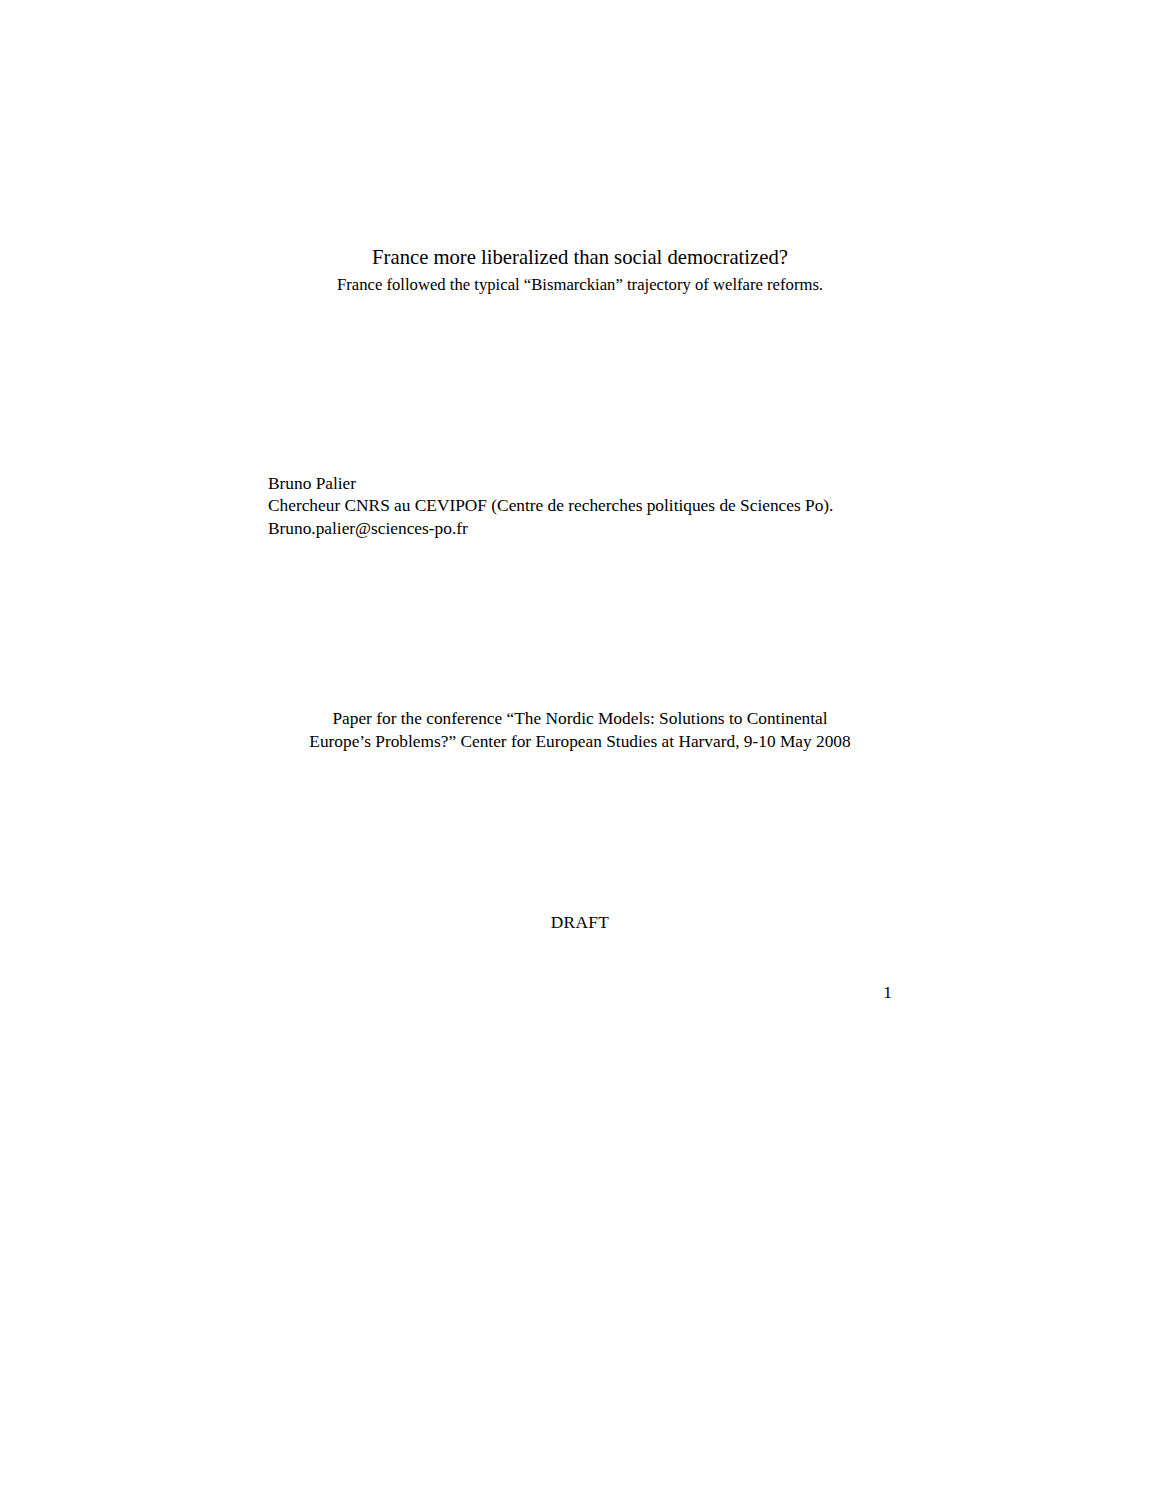France more liberalized than social democratized?
France followed the typical “Bismarckian” trajectory of welfare reforms.
Bruno Palier
Chercheur CNRS au CEVIPOF (Centre de recherches politiques de Sciences Po).
Bruno.palier@sciences-po.fr
Paper for the conference “The Nordic Models: Solutions to Continental
Europe’s Problems?” Center for European Studies at Harvard, 9-10 May 2008
DRAFT
1